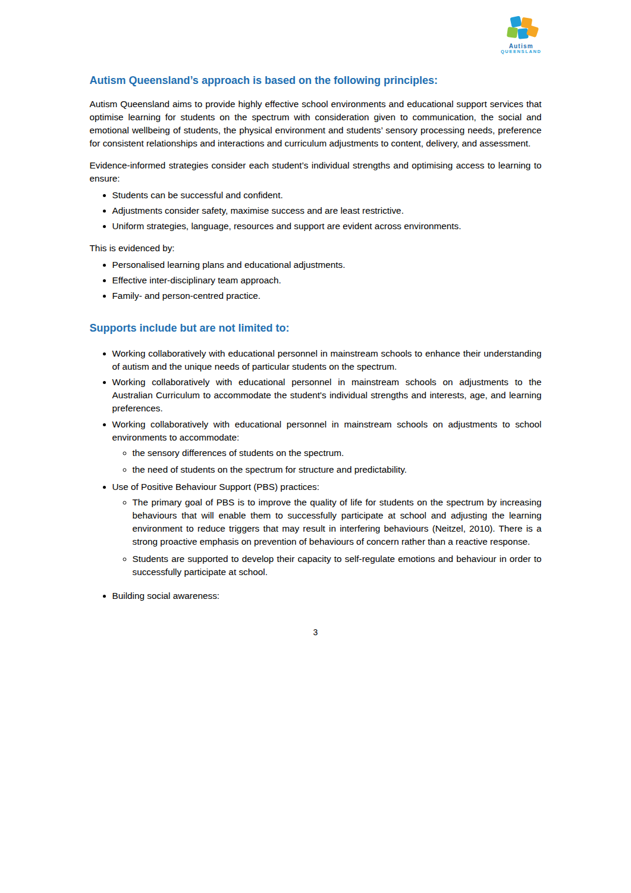AutismQUEENSLAND
Autism Queensland’s approach is based on the following principles:
Autism Queensland aims to provide highly effective school environments and educational support services that optimise learning for students on the spectrum with consideration given to communication, the social and emotional wellbeing of students, the physical environment and students’ sensory processing needs, preference for consistent relationships and interactions and curriculum adjustments to content, delivery, and assessment.
Evidence-informed strategies consider each student’s individual strengths and optimising access to learning to ensure:
Students can be successful and confident.
Adjustments consider safety, maximise success and are least restrictive.
Uniform strategies, language, resources and support are evident across environments.
This is evidenced by:
Personalised learning plans and educational adjustments.
Effective inter-disciplinary team approach.
Family- and person-centred practice.
Supports include but are not limited to:
Working collaboratively with educational personnel in mainstream schools to enhance their understanding of autism and the unique needs of particular students on the spectrum.
Working collaboratively with educational personnel in mainstream schools on adjustments to the Australian Curriculum to accommodate the student's individual strengths and interests, age, and learning preferences.
Working collaboratively with educational personnel in mainstream schools on adjustments to school environments to accommodate:
the sensory differences of students on the spectrum.
the need of students on the spectrum for structure and predictability.
Use of Positive Behaviour Support (PBS) practices:
The primary goal of PBS is to improve the quality of life for students on the spectrum by increasing behaviours that will enable them to successfully participate at school and adjusting the learning environment to reduce triggers that may result in interfering behaviours (Neitzel, 2010). There is a strong proactive emphasis on prevention of behaviours of concern rather than a reactive response.
Students are supported to develop their capacity to self-regulate emotions and behaviour in order to successfully participate at school.
Building social awareness:
3